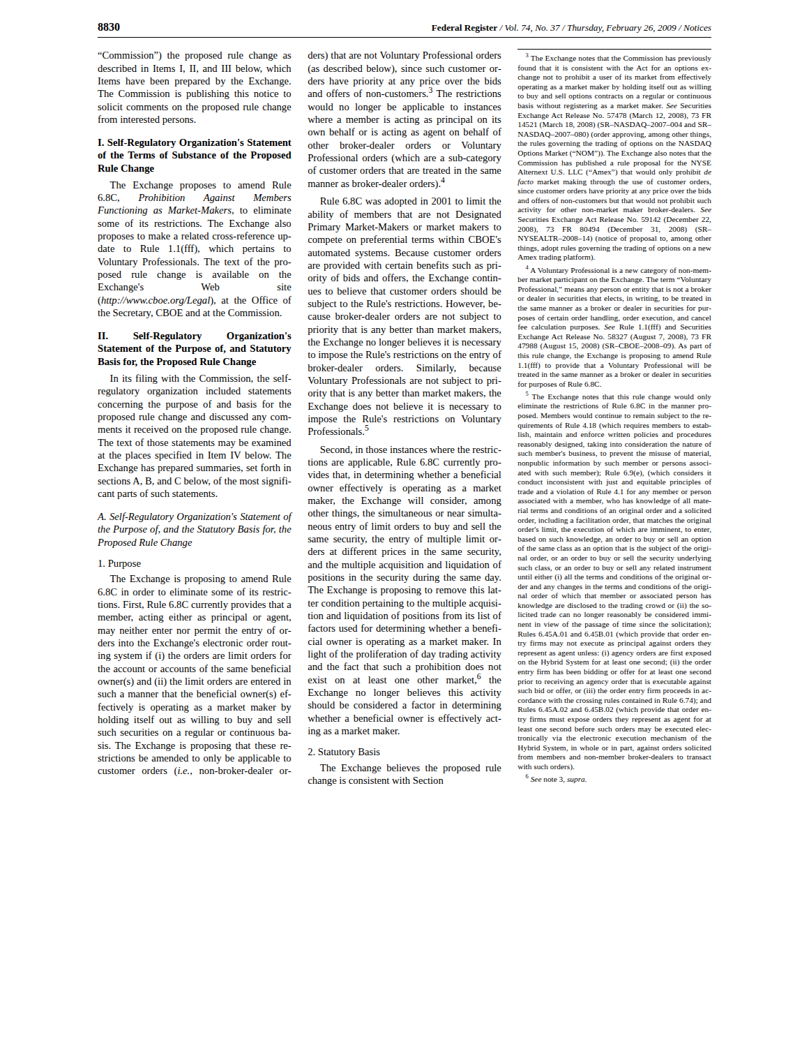8830 Federal Register / Vol. 74, No. 37 / Thursday, February 26, 2009 / Notices
“Commission”) the proposed rule change as described in Items I, II, and III below, which Items have been prepared by the Exchange. The Commission is publishing this notice to solicit comments on the proposed rule change from interested persons.
I. Self-Regulatory Organization's Statement of the Terms of Substance of the Proposed Rule Change
The Exchange proposes to amend Rule 6.8C, Prohibition Against Members Functioning as Market-Makers, to eliminate some of its restrictions. The Exchange also proposes to make a related cross-reference update to Rule 1.1(fff), which pertains to Voluntary Professionals. The text of the proposed rule change is available on the Exchange's Web site (http://www.cboe.org/Legal), at the Office of the Secretary, CBOE and at the Commission.
II. Self-Regulatory Organization's Statement of the Purpose of, and Statutory Basis for, the Proposed Rule Change
In its filing with the Commission, the self-regulatory organization included statements concerning the purpose of and basis for the proposed rule change and discussed any comments it received on the proposed rule change. The text of those statements may be examined at the places specified in Item IV below. The Exchange has prepared summaries, set forth in sections A, B, and C below, of the most significant parts of such statements.
A. Self-Regulatory Organization's Statement of the Purpose of, and the Statutory Basis for, the Proposed Rule Change
1. Purpose
The Exchange is proposing to amend Rule 6.8C in order to eliminate some of its restrictions. First, Rule 6.8C currently provides that a member, acting either as principal or agent, may neither enter nor permit the entry of orders into the Exchange's electronic order routing system if (i) the orders are limit orders for the account or accounts of the same beneficial owner(s) and (ii) the limit orders are entered in such a manner that the beneficial owner(s) effectively is operating as a market maker by holding itself out as willing to buy and sell such securities on a regular or continuous basis. The Exchange is proposing that these restrictions be amended to only be applicable to customer orders (i.e., non-broker-dealer orders) that are not Voluntary Professional orders (as described below), since such customer orders have priority at any price over the bids and offers of non-customers.3 The restrictions would no longer be applicable to instances where a member is acting as principal on its own behalf or is acting as agent on behalf of other broker-dealer orders or Voluntary Professional orders (which are a sub-category of customer orders that are treated in the same manner as broker-dealer orders).4
Rule 6.8C was adopted in 2001 to limit the ability of members that are not Designated Primary Market-Makers or market makers to compete on preferential terms within CBOE's automated systems. Because customer orders are provided with certain benefits such as priority of bids and offers, the Exchange continues to believe that customer orders should be subject to the Rule's restrictions. However, because broker-dealer orders are not subject to priority that is any better than market makers, the Exchange no longer believes it is necessary to impose the Rule's restrictions on the entry of broker-dealer orders. Similarly, because Voluntary Professionals are not subject to priority that is any better than market makers, the Exchange does not believe it is necessary to impose the Rule's restrictions on Voluntary Professionals.5
Second, in those instances where the restrictions are applicable, Rule 6.8C currently provides that, in determining whether a beneficial owner effectively is operating as a market maker, the Exchange will consider, among other things, the simultaneous or near simultaneous entry of limit orders to buy and sell the same security, the entry of multiple limit orders at different prices in the same security, and the multiple acquisition and liquidation of positions in the security during the same day. The Exchange is proposing to remove this latter condition pertaining to the multiple acquisition and liquidation of positions from its list of factors used for determining whether a beneficial owner is operating as a market maker. In light of the proliferation of day trading activity and the fact that such a prohibition does not exist on at least one other market,6 the Exchange no longer believes this activity should be considered a factor in determining whether a beneficial owner is effectively acting as a market maker.
2. Statutory Basis
The Exchange believes the proposed rule change is consistent with Section
3 The Exchange notes that the Commission has previously found that it is consistent with the Act for an options exchange not to prohibit a user of its market from effectively operating as a market maker by holding itself out as willing to buy and sell options contracts on a regular or continuous basis without registering as a market maker. See Securities Exchange Act Release No. 57478 (March 12, 2008), 73 FR 14521 (March 18, 2008) (SR–NASDAQ–2007–004 and SR–NASDAQ–2007–080) (order approving, among other things, the rules governing the trading of options on the NASDAQ Options Market (“NOM”)). The Exchange also notes that the Commission has published a rule proposal for the NYSE Alternext U.S. LLC (“Amex”) that would only prohibit de facto market making through the use of customer orders, since customer orders have priority at any price over the bids and offers of non-customers but that would not prohibit such activity for other non-market maker broker-dealers. See Securities Exchange Act Release No. 59142 (December 22, 2008), 73 FR 80494 (December 31, 2008) (SR–NYSEALTR–2008–14) (notice of proposal to, among other things, adopt rules governing the trading of options on a new Amex trading platform).
4 A Voluntary Professional is a new category of non-member market participant on the Exchange. The term “Voluntary Professional,” means any person or entity that is not a broker or dealer in securities that elects, in writing, to be treated in the same manner as a broker or dealer in securities for purposes of certain order handling, order execution, and cancel fee calculation purposes. See Rule 1.1(fff) and Securities Exchange Act Release No. 58327 (August 7, 2008), 73 FR 47988 (August 15, 2008) (SR–CBOE–2008–09). As part of this rule change, the Exchange is proposing to amend Rule 1.1(fff) to provide that a Voluntary Professional will be treated in the same manner as a broker or dealer in securities for purposes of Rule 6.8C.
5 The Exchange notes that this rule change would only eliminate the restrictions of Rule 6.8C in the manner proposed. Members would continue to remain subject to the requirements of Rule 4.18 (which requires members to establish, maintain and enforce written policies and procedures reasonably designed, taking into consideration the nature of such member's business, to prevent the misuse of material, nonpublic information by such member or persons associated with such member); Rule 6.9(e), (which considers it conduct inconsistent with just and equitable principles of trade and a violation of Rule 4.1 for any member or person associated with a member, who has knowledge of all material terms and conditions of an original order and a solicited order, including a facilitation order, that matches the original order's limit, the execution of which are imminent, to enter, based on such knowledge, an order to buy or sell an option of the same class as an option that is the subject of the original order, or an order to buy or sell the security underlying such class, or an order to buy or sell any related instrument until either (i) all the terms and conditions of the original order and any changes in the terms and conditions of the original order of which that member or associated person has knowledge are disclosed to the trading crowd or (ii) the solicited trade can no longer reasonably be considered imminent in view of the passage of time since the solicitation); Rules 6.45A.01 and 6.45B.01 (which provide that order entry firms may not execute as principal against orders they represent as agent unless: (i) agency orders are first exposed on the Hybrid System for at least one second; (ii) the order entry firm has been bidding or offer for at least one second prior to receiving an agency order that is executable against such bid or offer, or (iii) the order entry firm proceeds in accordance with the crossing rules contained in Rule 6.74); and Rules 6.45A.02 and 6.45B.02 (which provide that order entry firms must expose orders they represent as agent for at least one second before such orders may be executed electronically via the electronic execution mechanism of the Hybrid System, in whole or in part, against orders solicited from members and non-member broker-dealers to transact with such orders).
6 See note 3, supra.